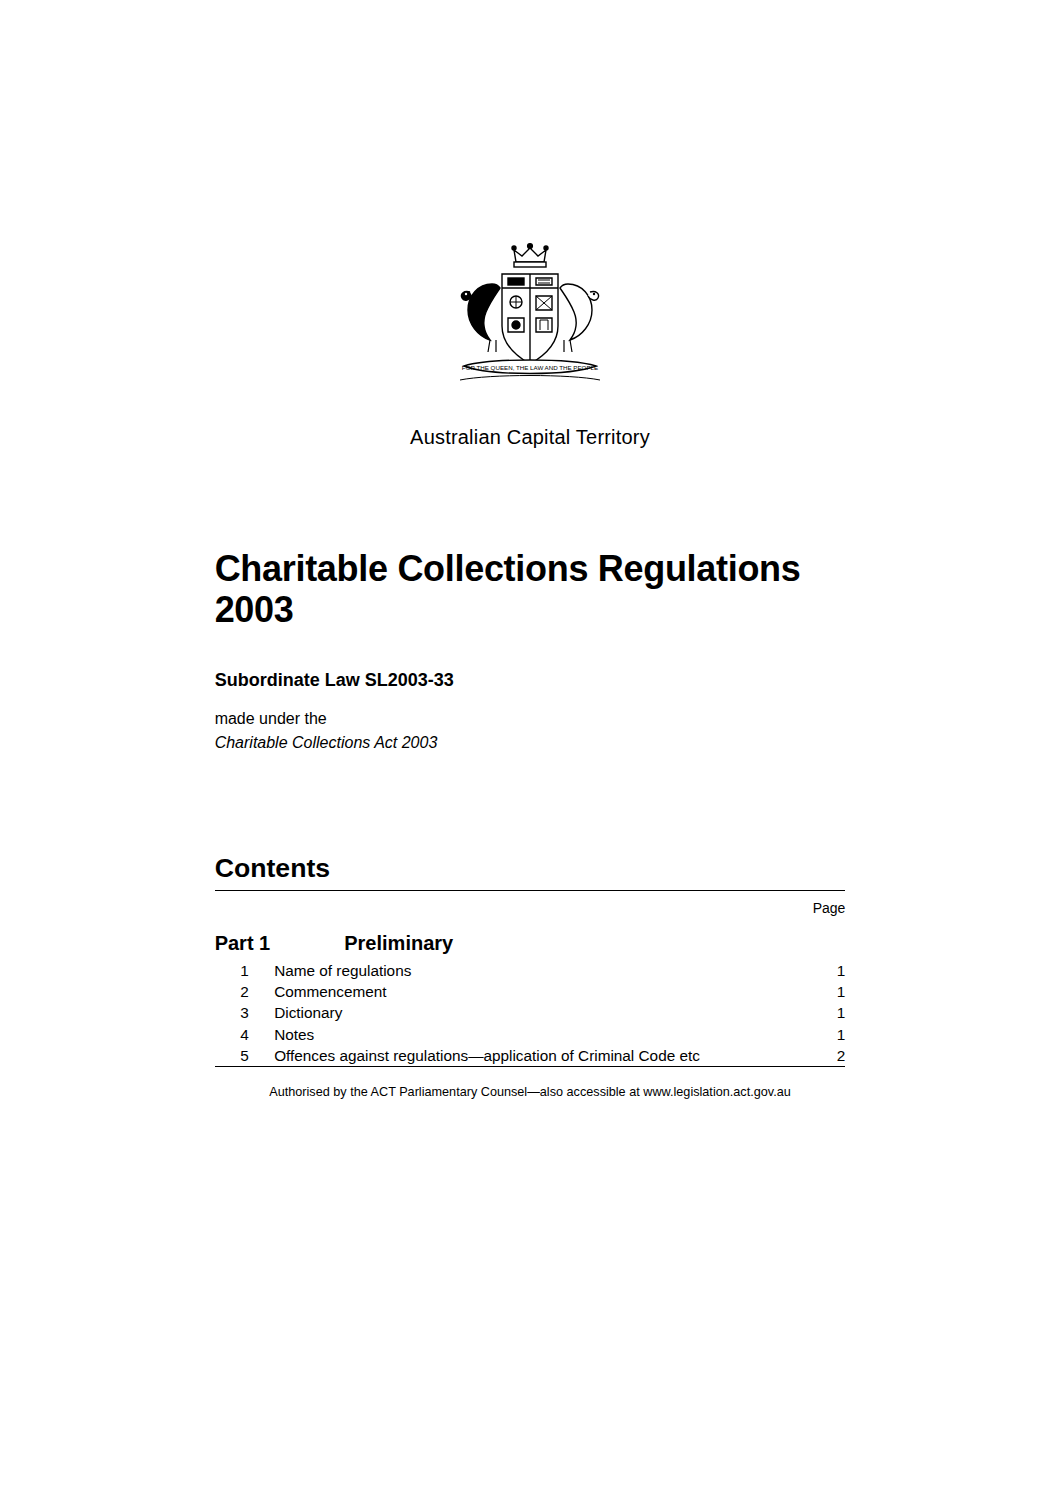FOR THE QUEEN, THE LAW AND THE PEOPLE
Australian Capital Territory
Charitable Collections Regulations 2003
Subordinate Law SL2003-33
made under the
Charitable Collections Act 2003
Contents
Page
Part 1 Preliminary
| 1 | Name of regulations | 1 |
| 2 | Commencement | 1 |
| 3 | Dictionary | 1 |
| 4 | Notes | 1 |
| 5 | Offences against regulations—application of Criminal Code etc | 2 |
Authorised by the ACT Parliamentary Counsel—also accessible at www.legislation.act.gov.au